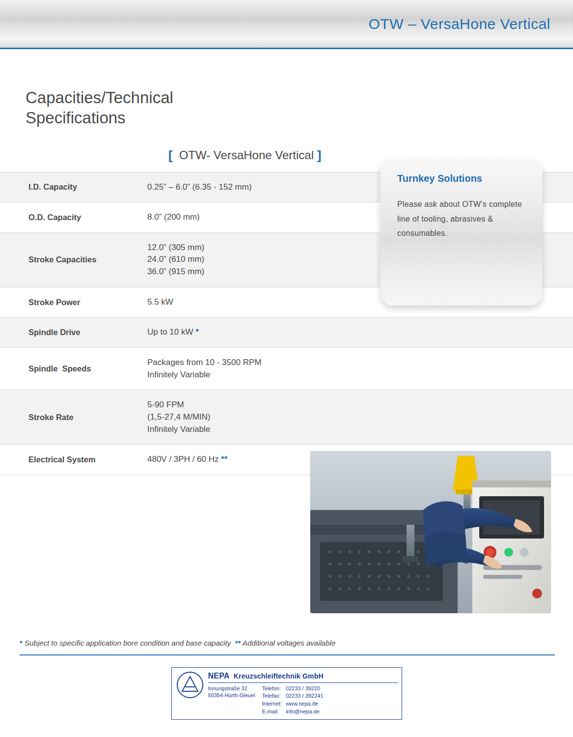OTW – VersaHone Vertical
Capacities/Technical
Specifications
[ OTW- VersaHone Vertical ]
| I.D. Capacity | 0.25” – 6.0” (6.35 - 152 mm) | |
| O.D. Capacity | 8.0” (200 mm) | |
| Stroke Capacities | 12.0” (305 mm) 24.0” (610 mm) 36.0” (915 mm) | |
| Stroke Power | 5.5 kW | |
| Spindle Drive | Up to 10 kW * | |
| Spindle Speeds | Packages from 10 - 3500 RPM Infinitely Variable | |
| Stroke Rate | 5-90 FPM (1,5-27,4 M/MIN) Infinitely Variable | |
| Electrical System | 480V / 3PH / 60 Hz ** | |
Turnkey Solutions
Please ask about OTW's complete line of tooling, abrasives & consumables.
* Subject to specific application bore condition and base capacity ** Additional voltages available
NEPA Kreuzschleiftechnik GmbH
Innungstraße 32
50354 Hürth-Gleuel
Telefon: 02233 / 39220 Telefax: 02233 / 392241 Internet: www.nepa.de E-mail: info@nepa.de